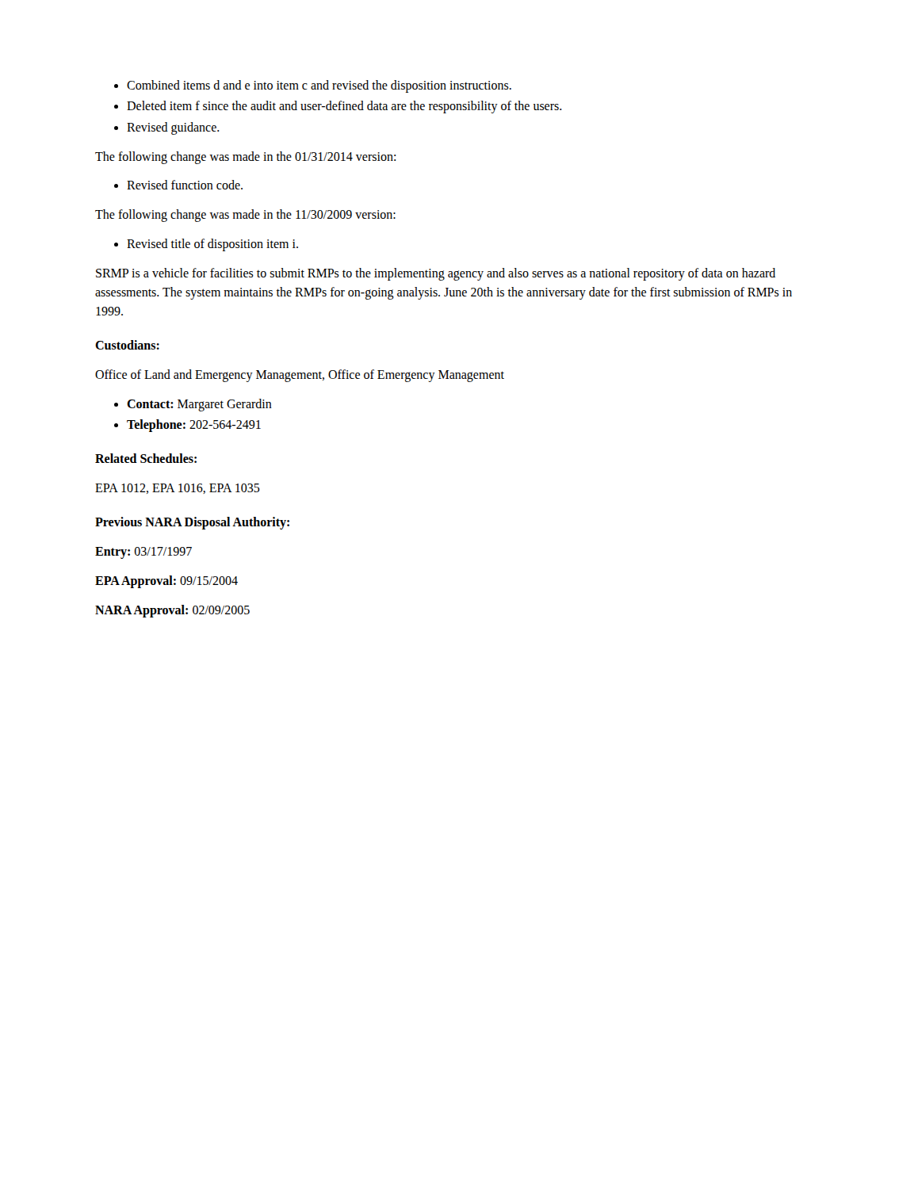Combined items d and e into item c and revised the disposition instructions.
Deleted item f since the audit and user-defined data are the responsibility of the users.
Revised guidance.
The following change was made in the 01/31/2014 version:
Revised function code.
The following change was made in the 11/30/2009 version:
Revised title of disposition item i.
SRMP is a vehicle for facilities to submit RMPs to the implementing agency and also serves as a national repository of data on hazard assessments. The system maintains the RMPs for on-going analysis. June 20th is the anniversary date for the first submission of RMPs in 1999.
Custodians:
Office of Land and Emergency Management, Office of Emergency Management
Contact: Margaret Gerardin
Telephone: 202-564-2491
Related Schedules:
EPA 1012, EPA 1016, EPA 1035
Previous NARA Disposal Authority:
Entry: 03/17/1997
EPA Approval: 09/15/2004
NARA Approval: 02/09/2005